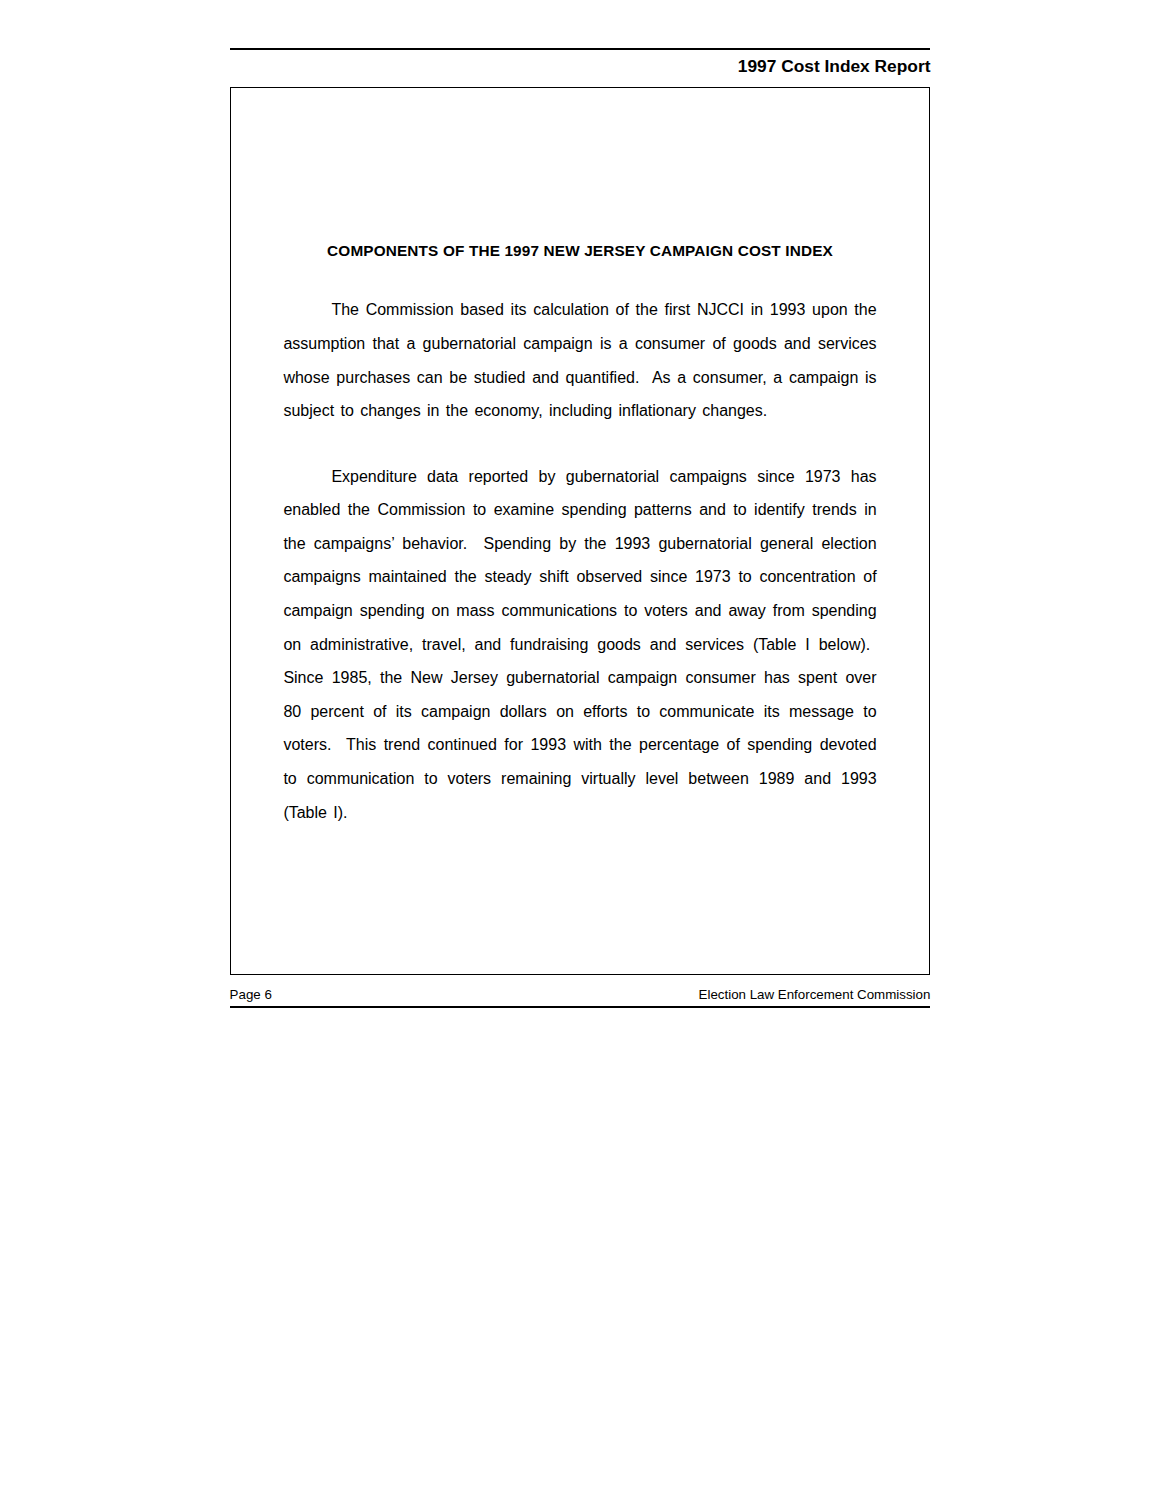1997 Cost Index Report
COMPONENTS OF THE 1997 NEW JERSEY CAMPAIGN COST INDEX
The Commission based its calculation of the first NJCCI in 1993 upon the assumption that a gubernatorial campaign is a consumer of goods and services whose purchases can be studied and quantified. As a consumer, a campaign is subject to changes in the economy, including inflationary changes.
Expenditure data reported by gubernatorial campaigns since 1973 has enabled the Commission to examine spending patterns and to identify trends in the campaigns’ behavior. Spending by the 1993 gubernatorial general election campaigns maintained the steady shift observed since 1973 to concentration of campaign spending on mass communications to voters and away from spending on administrative, travel, and fundraising goods and services (Table I below). Since 1985, the New Jersey gubernatorial campaign consumer has spent over 80 percent of its campaign dollars on efforts to communicate its message to voters. This trend continued for 1993 with the percentage of spending devoted to communication to voters remaining virtually level between 1989 and 1993 (Table I).
Page 6 Election Law Enforcement Commission